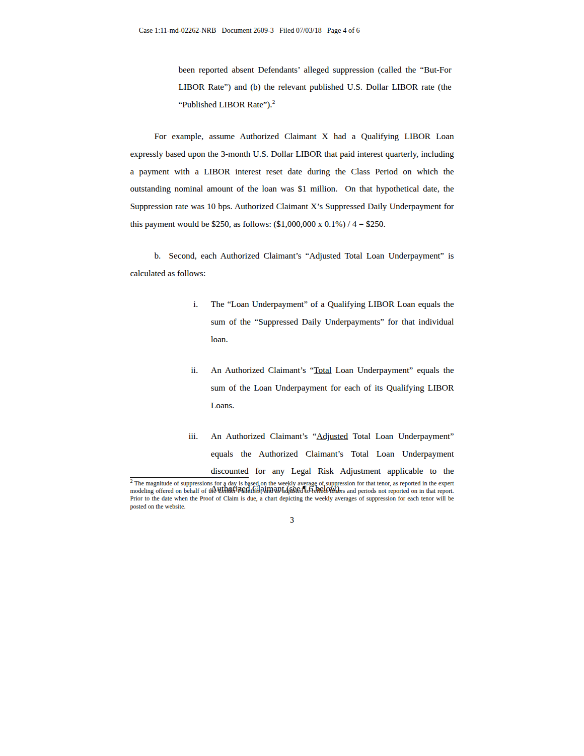Case 1:11-md-02262-NRB Document 2609-3 Filed 07/03/18 Page 4 of 6
been reported absent Defendants’ alleged suppression (called the “But-For LIBOR Rate”) and (b) the relevant published U.S. Dollar LIBOR rate (the “Published LIBOR Rate”).2
For example, assume Authorized Claimant X had a Qualifying LIBOR Loan expressly based upon the 3-month U.S. Dollar LIBOR that paid interest quarterly, including a payment with a LIBOR interest reset date during the Class Period on which the outstanding nominal amount of the loan was $1 million. On that hypothetical date, the Suppression rate was 10 bps. Authorized Claimant X’s Suppressed Daily Underpayment for this payment would be $250, as follows: ($1,000,000 x 0.1%) / 4 = $250.
b. Second, each Authorized Claimant’s “Adjusted Total Loan Underpayment” is calculated as follows:
The “Loan Underpayment” of a Qualifying LIBOR Loan equals the sum of the “Suppressed Daily Underpayments” for that individual loan.
An Authorized Claimant’s “Total Loan Underpayment” equals the sum of the Loan Underpayment for each of its Qualifying LIBOR Loans.
An Authorized Claimant’s “Adjusted Total Loan Underpayment” equals the Authorized Claimant’s Total Loan Underpayment discounted for any Legal Risk Adjustment applicable to the Authorized Claimant (see ¶ 6 below).
2 The magnitude of suppressions for a day is based on the weekly average of suppression for that tenor, as reported in the expert modeling offered on behalf of the Lender Plaintiffs, and as adjusted to reflect tenors and periods not reported on in that report. Prior to the date when the Proof of Claim is due, a chart depicting the weekly averages of suppression for each tenor will be posted on the website.
3